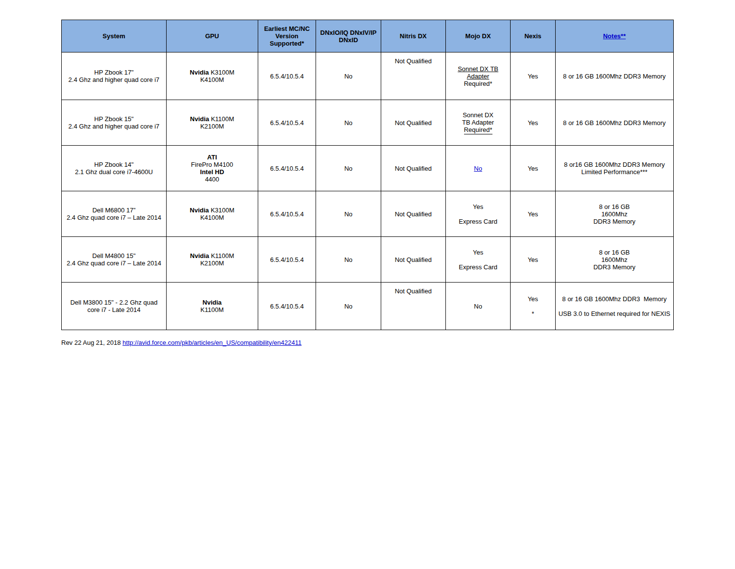| System | GPU | Earliest MC/NC Version Supported* | DNxIO/IQ DNxIV/IP DNxID | Nitris DX | Mojo DX | Nexis | Notes** |
| --- | --- | --- | --- | --- | --- | --- | --- |
| HP Zbook 17" 2.4 Ghz and higher quad core i7 | Nvidia K3100M K4100M | 6.5.4/10.5.4 | No | Not Qualified | Sonnet DX TB Adapter Required* | Yes | 8 or 16 GB 1600Mhz DDR3 Memory |
| HP Zbook 15" 2.4 Ghz and higher quad core i7 | Nvidia K1100M K2100M | 6.5.4/10.5.4 | No | Not Qualified | Sonnet DX TB Adapter Required* | Yes | 8 or 16 GB 1600Mhz DDR3 Memory |
| HP Zbook 14" 2.1 Ghz dual core i7-4600U | ATI FirePro M4100 Intel HD 4400 | 6.5.4/10.5.4 | No | Not Qualified | No | Yes | 8 or16 GB 1600Mhz DDR3 Memory Limited Performance*** |
| Dell M6800 17” 2.4 Ghz quad core i7 – Late 2014 | Nvidia K3100M K4100M | 6.5.4/10.5.4 | No | Not Qualified | Yes Express Card | Yes | 8 or 16 GB 1600Mhz DDR3 Memory |
| Dell M4800 15" 2.4 Ghz quad core i7 – Late 2014 | Nvidia K1100M K2100M | 6.5.4/10.5.4 | No | Not Qualified | Yes Express Card | Yes | 8 or 16 GB 1600Mhz DDR3 Memory |
| Dell M3800 15" - 2.2 Ghz quad core i7 - Late 2014 | Nvidia K1100M | 6.5.4/10.5.4 | No | Not Qualified | No | Yes * | 8 or 16 GB 1600Mhz DDR3 Memory USB 3.0 to Ethernet required for NEXIS |
Rev 22 Aug 21, 2018 http://avid.force.com/pkb/articles/en_US/compatibility/en422411